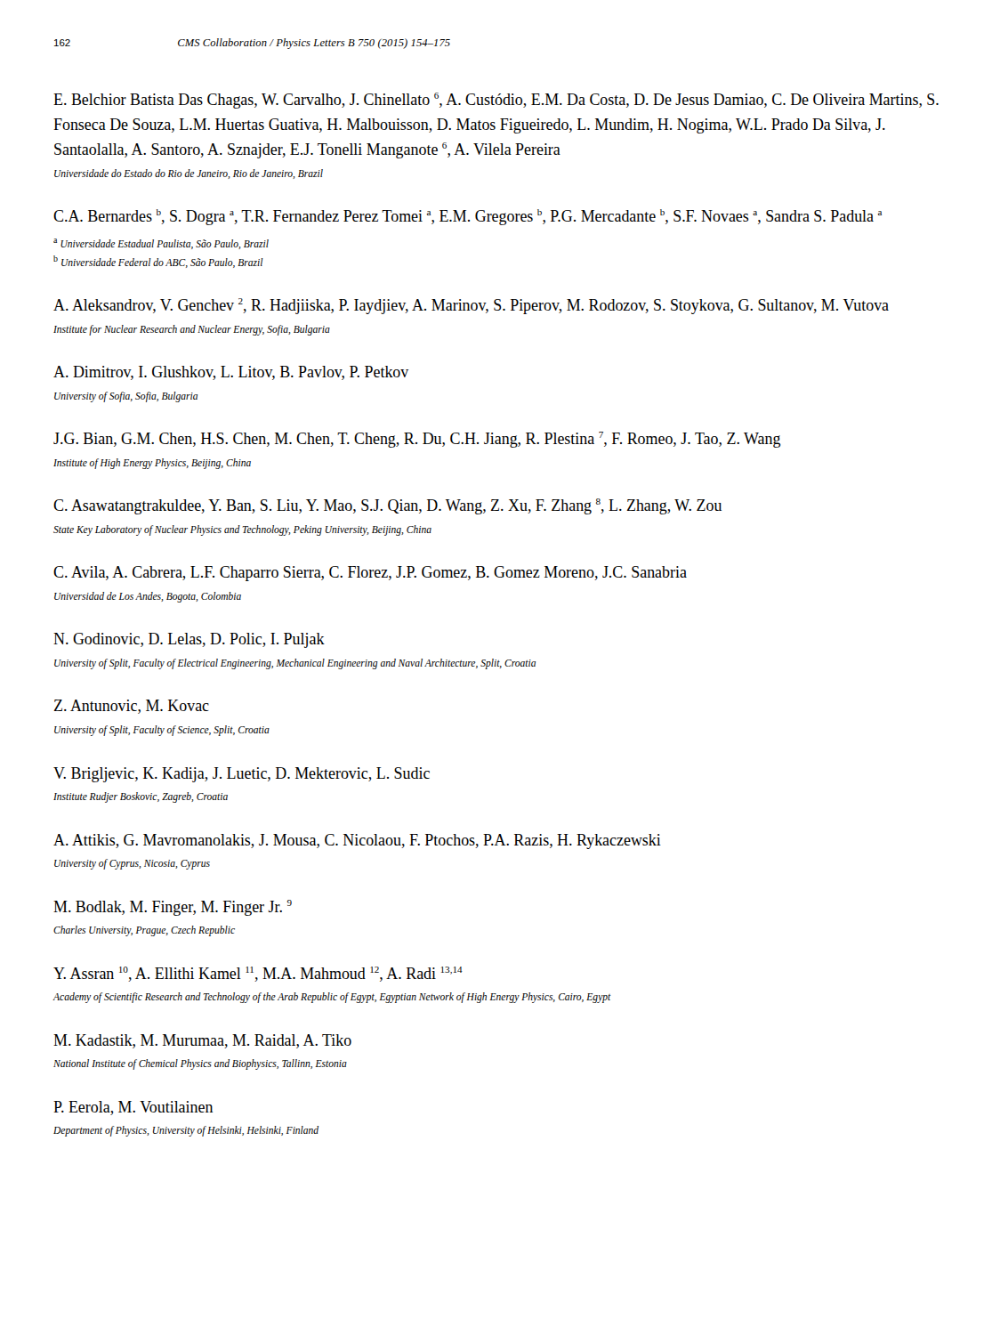162 CMS Collaboration / Physics Letters B 750 (2015) 154–175
E. Belchior Batista Das Chagas, W. Carvalho, J. Chinellato 6, A. Custódio, E.M. Da Costa, D. De Jesus Damiao, C. De Oliveira Martins, S. Fonseca De Souza, L.M. Huertas Guativa, H. Malbouisson, D. Matos Figueiredo, L. Mundim, H. Nogima, W.L. Prado Da Silva, J. Santaolalla, A. Santoro, A. Sznajder, E.J. Tonelli Manganote 6, A. Vilela Pereira
Universidade do Estado do Rio de Janeiro, Rio de Janeiro, Brazil
C.A. Bernardes b, S. Dogra a, T.R. Fernandez Perez Tomei a, E.M. Gregores b, P.G. Mercadante b, S.F. Novaes a, Sandra S. Padula a
a Universidade Estadual Paulista, São Paulo, Brazil
b Universidade Federal do ABC, São Paulo, Brazil
A. Aleksandrov, V. Genchev 2, R. Hadjiiska, P. Iaydjiev, A. Marinov, S. Piperov, M. Rodozov, S. Stoykova, G. Sultanov, M. Vutova
Institute for Nuclear Research and Nuclear Energy, Sofia, Bulgaria
A. Dimitrov, I. Glushkov, L. Litov, B. Pavlov, P. Petkov
University of Sofia, Sofia, Bulgaria
J.G. Bian, G.M. Chen, H.S. Chen, M. Chen, T. Cheng, R. Du, C.H. Jiang, R. Plestina 7, F. Romeo, J. Tao, Z. Wang
Institute of High Energy Physics, Beijing, China
C. Asawatangtrakuldee, Y. Ban, S. Liu, Y. Mao, S.J. Qian, D. Wang, Z. Xu, F. Zhang 8, L. Zhang, W. Zou
State Key Laboratory of Nuclear Physics and Technology, Peking University, Beijing, China
C. Avila, A. Cabrera, L.F. Chaparro Sierra, C. Florez, J.P. Gomez, B. Gomez Moreno, J.C. Sanabria
Universidad de Los Andes, Bogota, Colombia
N. Godinovic, D. Lelas, D. Polic, I. Puljak
University of Split, Faculty of Electrical Engineering, Mechanical Engineering and Naval Architecture, Split, Croatia
Z. Antunovic, M. Kovac
University of Split, Faculty of Science, Split, Croatia
V. Brigljevic, K. Kadija, J. Luetic, D. Mekterovic, L. Sudic
Institute Rudjer Boskovic, Zagreb, Croatia
A. Attikis, G. Mavromanolakis, J. Mousa, C. Nicolaou, F. Ptochos, P.A. Razis, H. Rykaczewski
University of Cyprus, Nicosia, Cyprus
M. Bodlak, M. Finger, M. Finger Jr. 9
Charles University, Prague, Czech Republic
Y. Assran 10, A. Ellithi Kamel 11, M.A. Mahmoud 12, A. Radi 13,14
Academy of Scientific Research and Technology of the Arab Republic of Egypt, Egyptian Network of High Energy Physics, Cairo, Egypt
M. Kadastik, M. Murumaa, M. Raidal, A. Tiko
National Institute of Chemical Physics and Biophysics, Tallinn, Estonia
P. Eerola, M. Voutilainen
Department of Physics, University of Helsinki, Helsinki, Finland